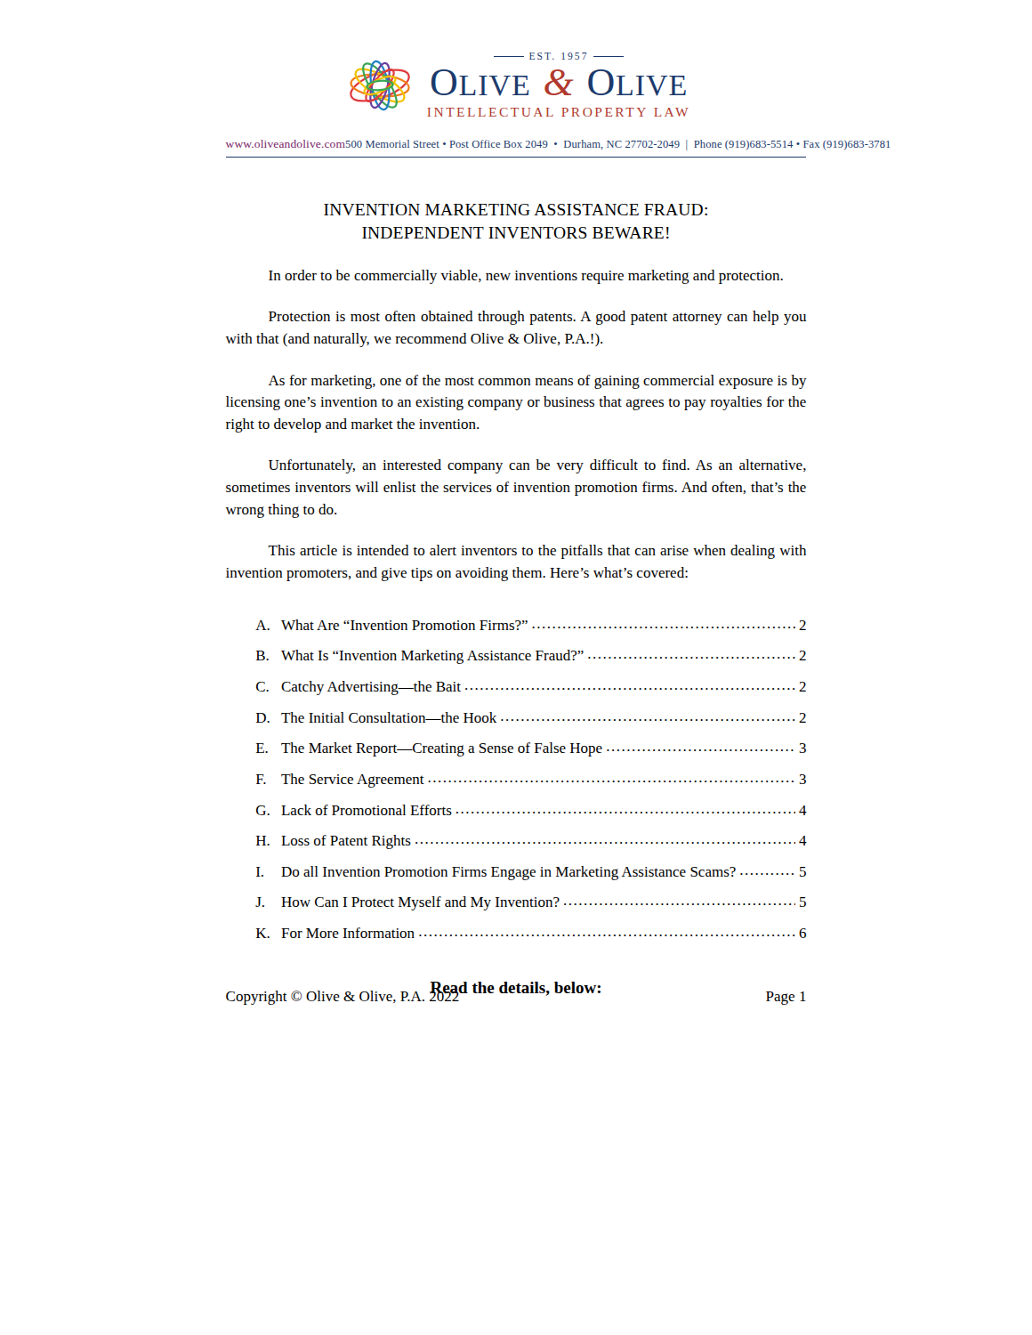EST. 1957
OLIVE & OLIVE
INTELLECTUAL PROPERTY LAW
www.oliveandolive.com 500 Memorial Street • Post Office Box 2049 • Durham, NC 27702-2049 | Phone (919)683-5514 • Fax (919)683-3781
Invention Marketing Assistance Fraud:
Independent Inventors Beware!
In order to be commercially viable, new inventions require marketing and protection.
Protection is most often obtained through patents. A good patent attorney can help you with that (and naturally, we recommend Olive & Olive, P.A.!).
As for marketing, one of the most common means of gaining commercial exposure is by licensing one’s invention to an existing company or business that agrees to pay royalties for the right to develop and market the invention.
Unfortunately, an interested company can be very difficult to find. As an alternative, sometimes inventors will enlist the services of invention promotion firms. And often, that’s the wrong thing to do.
This article is intended to alert inventors to the pitfalls that can arise when dealing with invention promoters, and give tips on avoiding them. Here’s what’s covered:
A. What Are “Invention Promotion Firms?”.................................................................................................................................................. 2
B. What Is “Invention Marketing Assistance Fraud?”.................................................................................................................................................. 2
C. Catchy Advertising—the Bait.................................................................................................................................................. 2
D. The Initial Consultation—the Hook.................................................................................................................................................. 2
E. The Market Report—Creating a Sense of False Hope.................................................................................................................................................. 3
F. The Service Agreement.................................................................................................................................................. 3
G. Lack of Promotional Efforts.................................................................................................................................................. 4
H. Loss of Patent Rights.................................................................................................................................................. 4
I. Do all Invention Promotion Firms Engage in Marketing Assistance Scams?.................................................................................................................................................. 5
J. How Can I Protect Myself and My Invention?.................................................................................................................................................. 5
K. For More Information.................................................................................................................................................. 6
Read the details, below:
Copyright © Olive & Olive, P.A. 2022
Page 1